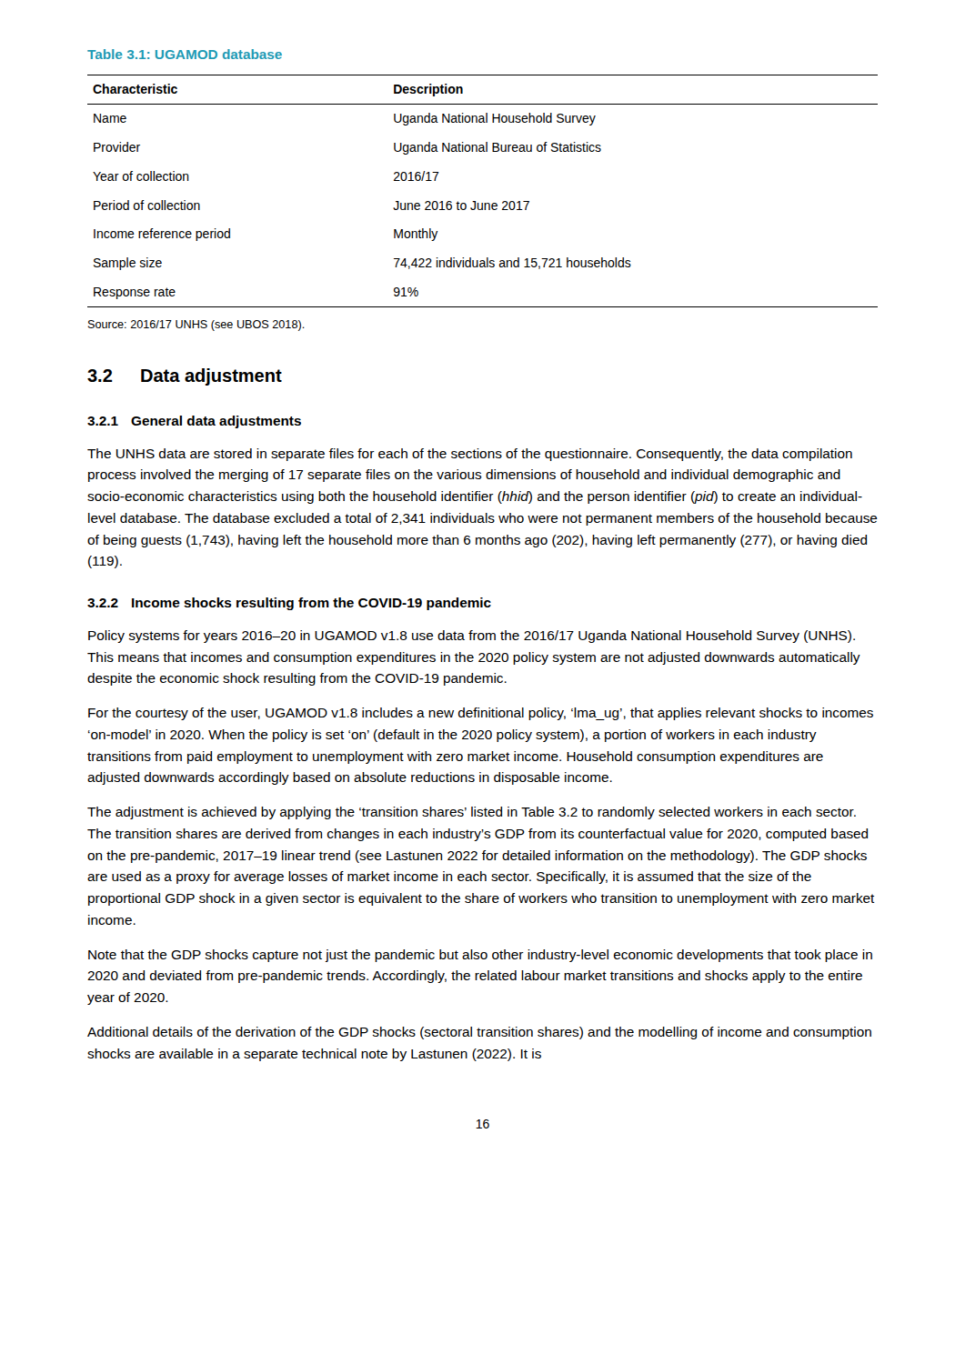Table 3.1: UGAMOD database
| Characteristic | Description |
| --- | --- |
| Name | Uganda National Household Survey |
| Provider | Uganda National Bureau of Statistics |
| Year of collection | 2016/17 |
| Period of collection | June 2016 to June 2017 |
| Income reference period | Monthly |
| Sample size | 74,422 individuals and 15,721 households |
| Response rate | 91% |
Source: 2016/17 UNHS (see UBOS 2018).
3.2 Data adjustment
3.2.1 General data adjustments
The UNHS data are stored in separate files for each of the sections of the questionnaire. Consequently, the data compilation process involved the merging of 17 separate files on the various dimensions of household and individual demographic and socio-economic characteristics using both the household identifier (hhid) and the person identifier (pid) to create an individual-level database. The database excluded a total of 2,341 individuals who were not permanent members of the household because of being guests (1,743), having left the household more than 6 months ago (202), having left permanently (277), or having died (119).
3.2.2 Income shocks resulting from the COVID-19 pandemic
Policy systems for years 2016–20 in UGAMOD v1.8 use data from the 2016/17 Uganda National Household Survey (UNHS). This means that incomes and consumption expenditures in the 2020 policy system are not adjusted downwards automatically despite the economic shock resulting from the COVID-19 pandemic.
For the courtesy of the user, UGAMOD v1.8 includes a new definitional policy, ‘lma_ug’, that applies relevant shocks to incomes ‘on-model’ in 2020. When the policy is set ‘on’ (default in the 2020 policy system), a portion of workers in each industry transitions from paid employment to unemployment with zero market income. Household consumption expenditures are adjusted downwards accordingly based on absolute reductions in disposable income.
The adjustment is achieved by applying the ‘transition shares’ listed in Table 3.2 to randomly selected workers in each sector. The transition shares are derived from changes in each industry’s GDP from its counterfactual value for 2020, computed based on the pre-pandemic, 2017–19 linear trend (see Lastunen 2022 for detailed information on the methodology). The GDP shocks are used as a proxy for average losses of market income in each sector. Specifically, it is assumed that the size of the proportional GDP shock in a given sector is equivalent to the share of workers who transition to unemployment with zero market income.
Note that the GDP shocks capture not just the pandemic but also other industry-level economic developments that took place in 2020 and deviated from pre-pandemic trends. Accordingly, the related labour market transitions and shocks apply to the entire year of 2020.
Additional details of the derivation of the GDP shocks (sectoral transition shares) and the modelling of income and consumption shocks are available in a separate technical note by Lastunen (2022). It is
16